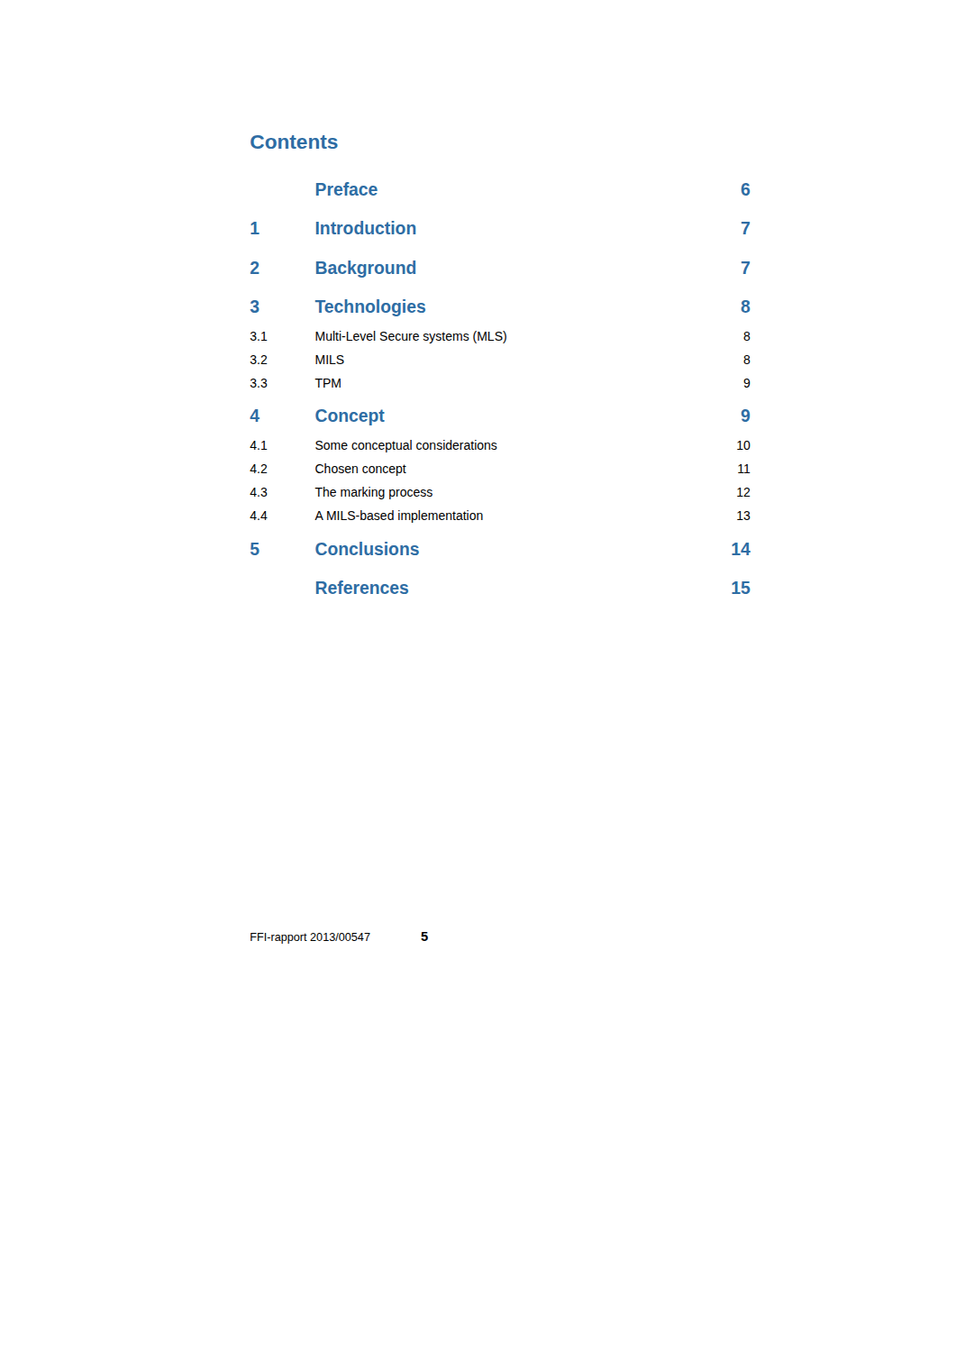Contents
| | Preface | 6 |
| 1 | Introduction | 7 |
| 2 | Background | 7 |
| 3 | Technologies | 8 |
| 3.1 | Multi-Level Secure systems (MLS) | 8 |
| 3.2 | MILS | 8 |
| 3.3 | TPM | 9 |
| 4 | Concept | 9 |
| 4.1 | Some conceptual considerations | 10 |
| 4.2 | Chosen concept | 11 |
| 4.3 | The marking process | 12 |
| 4.4 | A MILS-based implementation | 13 |
| 5 | Conclusions | 14 |
| | References | 15 |
FFI-rapport 2013/00547 5